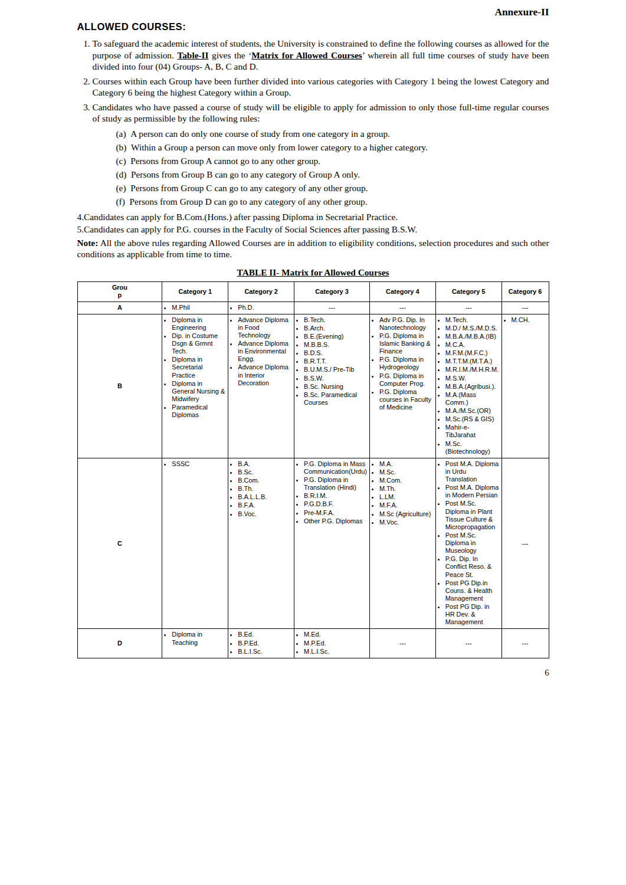Annexure-II
ALLOWED COURSES:
To safeguard the academic interest of students, the University is constrained to define the following courses as allowed for the purpose of admission. Table-II gives the ‘Matrix for Allowed Courses’ wherein all full time courses of study have been divided into four (04) Groups- A, B, C and D.
Courses within each Group have been further divided into various categories with Category 1 being the lowest Category and Category 6 being the highest Category within a Group.
Candidates who have passed a course of study will be eligible to apply for admission to only those full-time regular courses of study as permissible by the following rules:
(a) A person can do only one course of study from one category in a group.
(b) Within a Group a person can move only from lower category to a higher category.
(c) Persons from Group A cannot go to any other group.
(d) Persons from Group B can go to any category of Group A only.
(e) Persons from Group C can go to any category of any other group.
(f) Persons from Group D can go to any category of any other group.
4.Candidates can apply for B.Com.(Hons.) after passing Diploma in Secretarial Practice.
5.Candidates can apply for P.G. courses in the Faculty of Social Sciences after passing B.S.W.
Note: All the above rules regarding Allowed Courses are in addition to eligibility conditions, selection procedures and such other conditions as applicable from time to time.
TABLE II- Matrix for Allowed Courses
| Grou p | Category 1 | Category 2 | Category 3 | Category 4 | Category 5 | Category 6 |
| --- | --- | --- | --- | --- | --- | --- |
| A | M.Phil | Ph.D. | --- | --- | --- | --- |
| B | Diploma in Engineering Dip. in Costume Dsgn & Grmnt Tech. Diploma in Secretarial Practice Diploma in General Nursing & Midwifery Paramedical Diplomas | Advance Diploma in Food Technology Advance Diploma in Environmental Engg. Advance Diploma in Interior Decoration | B.Tech. B.Arch. B.E.(Evening) M.B.B.S. B.D.S. B.R.T.T. B.U.M.S./ Pre-Tib B.S.W. B.Sc. Nursing B.Sc. Paramedical Courses | Adv P.G. Dip. In Nanotechnology P.G. Diploma in Islamic Banking & Finance P.G. Diploma in Hydrogeology P.G. Diploma in Computer Prog. P.G. Diploma courses in Faculty of Medicine | M.Tech. M.D./ M.S./M.D.S. M.B.A./M.B.A.(IB) M.C.A. M.F.M.(M.F.C.) M.T.T.M.(M.T.A.) M.R.I.M./M.H.R.M. M.S.W. M.B.A.(Agribusi.). M.A.(Mass Comm.) M.A./M.Sc.(OR) M.Sc.(RS & GIS) Mahir-e-TibJarahat M.Sc.(Biotechnology) | M.CH. |
| C | SSSC | B.A. B.Sc. B.Com. B.Th. B.A.L.L.B. B.F.A. B.Voc. | P.G. Diploma in Mass Communication(Urdu) P.G. Diploma in Translation (Hindi) B.R.I.M. P.G.D.B.F. Pre-M.F.A. Other P.G. Diplomas | M.A. M.Sc. M.Com. M.Th. L.LM. M.F.A. M.Sc (Agriculture) M.Voc. | Post M.A. Diploma in Urdu Translation Post M.A. Diploma in Modern Persian Post M.Sc. Diploma in Plant Tissue Culture & Micropropagation Post M.Sc. Diploma in Museology P.G. Dip. In Conflict Reso. & Peace St. Post PG Dip.in Couns. & Health Management Post PG Dip. in HR Dev. & Management | --- |
| D | Diploma in Teaching | B.Ed. B.P.Ed. B.L.I.Sc. | M.Ed. M.P.Ed. M.L.I.Sc. | --- | --- | --- |
6